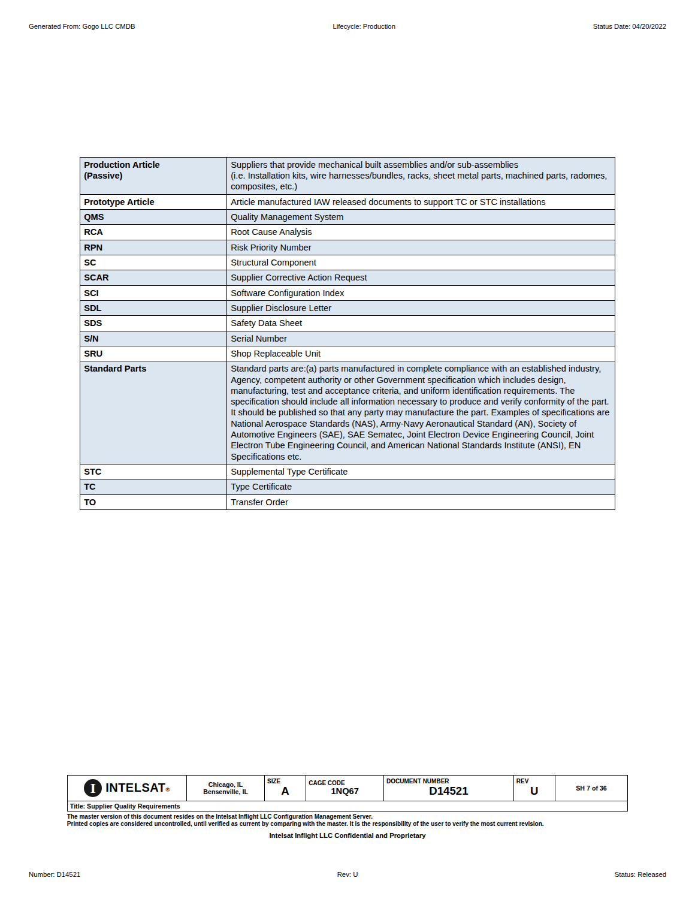Generated From: Gogo LLC CMDB Lifecycle: Production Status Date: 04/20/2022
| Production Article (Passive) | Suppliers that provide mechanical built assemblies and/or sub-assemblies (i.e. Installation kits, wire harnesses/bundles, racks, sheet metal parts, machined parts, radomes, composites, etc.) |
| Prototype Article | Article manufactured IAW released documents to support TC or STC installations |
| QMS | Quality Management System |
| RCA | Root Cause Analysis |
| RPN | Risk Priority Number |
| SC | Structural Component |
| SCAR | Supplier Corrective Action Request |
| SCI | Software Configuration Index |
| SDL | Supplier Disclosure Letter |
| SDS | Safety Data Sheet |
| S/N | Serial Number |
| SRU | Shop Replaceable Unit |
| Standard Parts | Standard parts are:(a) parts manufactured in complete compliance with an established industry, Agency, competent authority or other Government specification which includes design, manufacturing, test and acceptance criteria, and uniform identification requirements. The specification should include all information necessary to produce and verify conformity of the part. It should be published so that any party may manufacture the part. Examples of specifications are National Aerospace Standards (NAS), Army-Navy Aeronautical Standard (AN), Society of Automotive Engineers (SAE), SAE Sematec, Joint Electron Device Engineering Council, Joint Electron Tube Engineering Council, and American National Standards Institute (ANSI), EN Specifications etc. |
| STC | Supplemental Type Certificate |
| TC | Type Certificate |
| TO | Transfer Order |
| I INTELSAT ® | Chicago, IL Bensenville, IL | SIZE A | CAGE CODE 1NQ67 | DOCUMENT NUMBER D14521 | REV U | SH 7 of 36 |
| Title: Supplier Quality Requirements |
The master version of this document resides on the Intelsat Inflight LLC Configuration Management Server.
Printed copies are considered uncontrolled, until verified as current by comparing with the master. It is the responsibility of the user to verify the most current revision.
Intelsat Inflight LLC Confidential and Proprietary
Number: D14521 Rev: U Status: Released